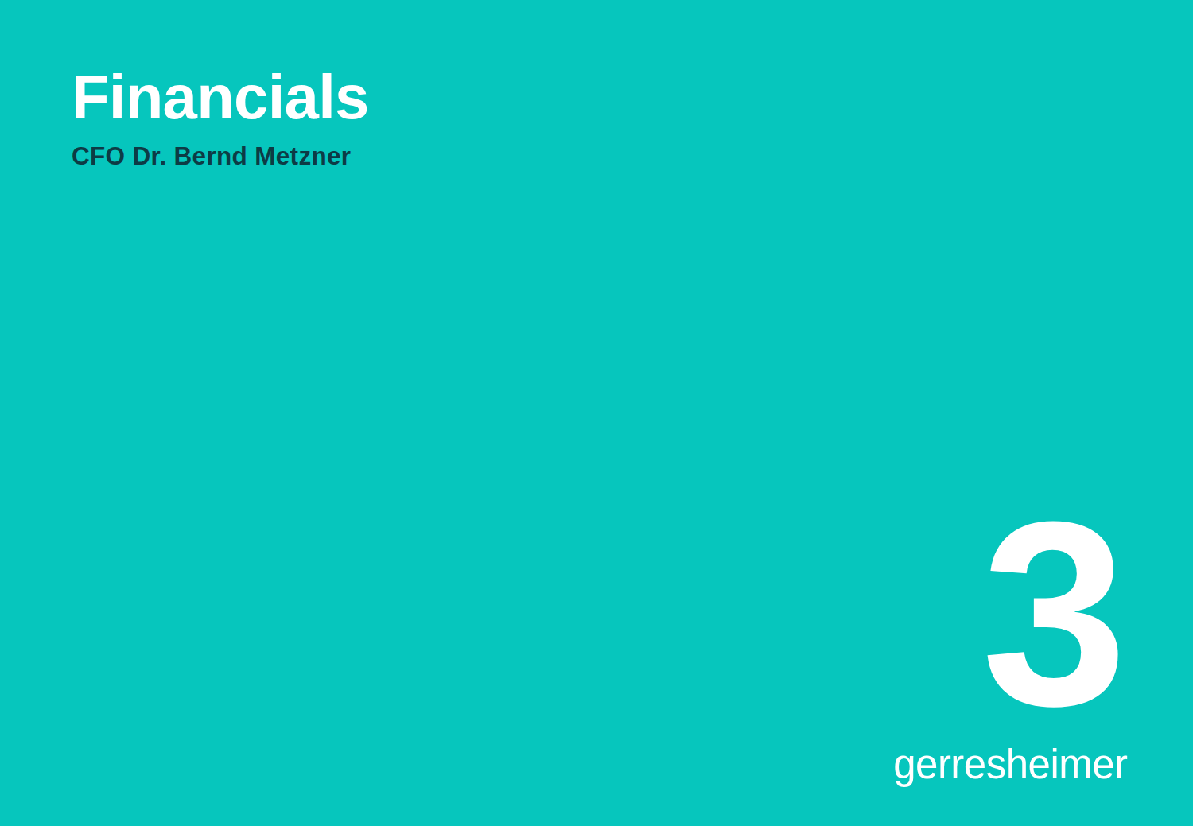Financials
CFO Dr. Bernd Metzner
3
gerresheimer